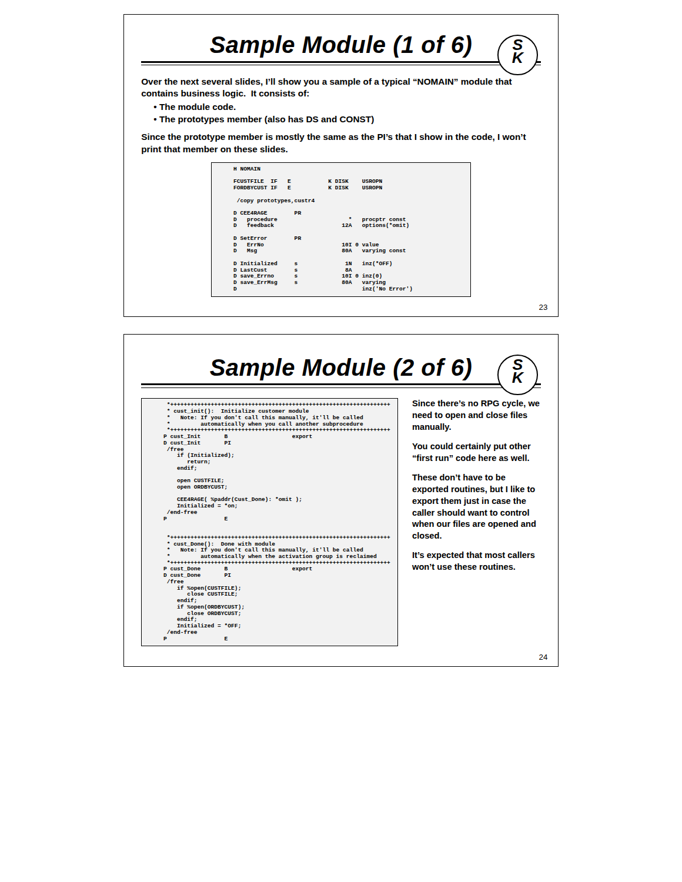SK
Sample Module (1 of 6)
Over the next several slides, I’ll show you a sample of a typical “NOMAIN” module that contains business logic. It consists of:
The module code.
The prototypes member (also has DS and CONST)
Since the prototype member is mostly the same as the PI’s that I show in the code, I won’t print that member on these slides.
     H NOMAIN

     FCUSTFILE  IF   E           K DISK    USROPN
     FORDBYCUST IF   E           K DISK    USROPN

      /copy prototypes,custr4

     D CEE4RAGE        PR
     D   procedure                     *   procptr const
     D   feedback                    12A   options(*omit)

     D SetError        PR
     D   ErrNo                       10I 0 value
     D   Msg                         80A   varying const

     D Initialized     s              1N   inz(*OFF)
     D LastCust        s              8A
     D save_Errno      s             10I 0 inz(0)
     D save_ErrMsg     s             80A   varying
     D                                     inz('No Error')
23
SK
Sample Module (2 of 6)
      *+++++++++++++++++++++++++++++++++++++++++++++++++++++++++++++++++
      * cust_init():  Initialize customer module
      *   Note: If you don't call this manually, it'll be called
      *         automatically when you call another subprocedure
      *+++++++++++++++++++++++++++++++++++++++++++++++++++++++++++++++++
     P cust_Init       B                   export
     D cust_Init       PI
      /free
         if (Initialized);
            return;
         endif;

         open CUSTFILE;
         open ORDBYCUST;

         CEE4RAGE( %paddr(Cust_Done): *omit );
         Initialized = *on;
      /end-free
     P                 E


      *+++++++++++++++++++++++++++++++++++++++++++++++++++++++++++++++++
      * cust_Done():  Done with module
      *   Note: If you don't call this manually, it'll be called
      *         automatically when the activation group is reclaimed
      *+++++++++++++++++++++++++++++++++++++++++++++++++++++++++++++++++
     P cust_Done       B                   export
     D cust_Done       PI
      /free
         if %open(CUSTFILE);
            close CUSTFILE;
         endif;
         if %open(ORDBYCUST);
            close ORDBYCUST;
         endif;
         Initialized = *OFF;
      /end-free
     P                 E
Since there’s no RPG cycle, we need to open and close files manually.
You could certainly put other “first run” code here as well.
These don’t have to be exported routines, but I like to export them just in case the caller should want to control when our files are opened and closed.
It’s expected that most callers won’t use these routines.
24